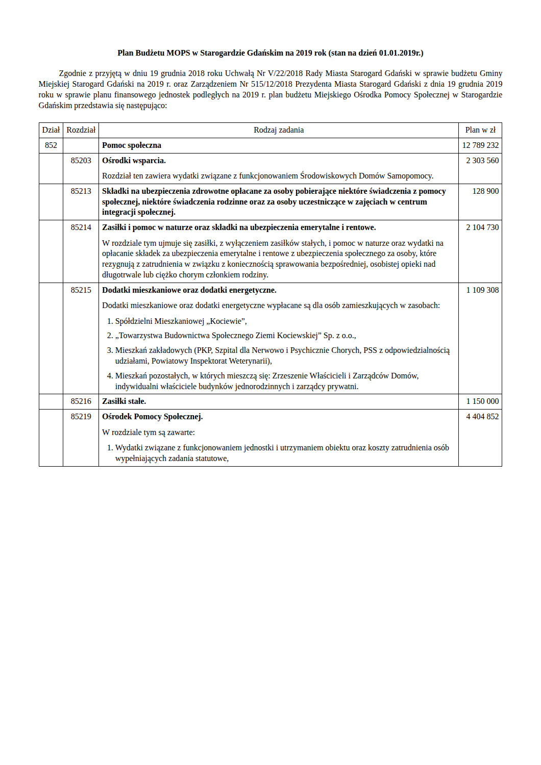Plan Budżetu MOPS w Starogardzie Gdańskim na 2019 rok (stan na dzień 01.01.2019r.)
Zgodnie z przyjętą w dniu 19 grudnia 2018 roku Uchwałą Nr V/22/2018 Rady Miasta Starogard Gdański w sprawie budżetu Gminy Miejskiej Starogard Gdański na 2019 r. oraz Zarządzeniem Nr 515/12/2018 Prezydenta Miasta Starogard Gdański z dnia 19 grudnia 2019 roku w sprawie planu finansowego jednostek podległych na 2019 r. plan budżetu Miejskiego Ośrodka Pomocy Społecznej w Starogardzie Gdańskim przedstawia się następująco:
| Dział | Rozdział | Rodzaj zadania | Plan w zł |
| --- | --- | --- | --- |
| 852 | | Pomoc społeczna | 12 789 232 |
| | 85203 | Ośrodki wsparcia. Rozdział ten zawiera wydatki związane z funkcjonowaniem Środowiskowych Domów Samopomocy. | 2 303 560 |
| | 85213 | Składki na ubezpieczenia zdrowotne opłacane za osoby pobierające niektóre świadczenia z pomocy społecznej, niektóre świadczenia rodzinne oraz za osoby uczestniczące w zajęciach w centrum integracji społecznej. | 128 900 |
| | 85214 | Zasiłki i pomoc w naturze oraz składki na ubezpieczenia emerytalne i rentowe. W rozdziale tym ujmuje się zasiłki, z wyłączeniem zasiłków stałych, i pomoc w naturze oraz wydatki na opłacanie składek za ubezpieczenia emerytalne i rentowe z ubezpieczenia społecznego za osoby, które rezygnują z zatrudnienia w związku z koniecznością sprawowania bezpośredniej, osobistej opieki nad długotrwale lub ciężko chorym członkiem rodziny. | 2 104 730 |
| | 85215 | Dodatki mieszkaniowe oraz dodatki energetyczne. Dodatki mieszkaniowe oraz dodatki energetyczne wypłacane są dla osób zamieszkujących w zasobach: Spółdzielni Mieszkaniowej „Kociewie”, „Towarzystwa Budownictwa Społecznego Ziemi Kociewskiej” Sp. z o.o., Mieszkań zakładowych (PKP, Szpital dla Nerwowo i Psychicznie Chorych, PSS z odpowiedzialnością udziałami, Powiatowy Inspektorat Weterynarii), Mieszkań pozostałych, w których mieszczą się: Zrzeszenie Właścicieli i Zarządców Domów, indywidualni właściciele budynków jednorodzinnych i zarządcy prywatni. | 1 109 308 |
| | 85216 | Zasiłki stałe. | 1 150 000 |
| | 85219 | Ośrodek Pomocy Społecznej. W rozdziale tym są zawarte: Wydatki związane z funkcjonowaniem jednostki i utrzymaniem obiektu oraz koszty zatrudnienia osób wypełniających zadania statutowe, | 4 404 852 |